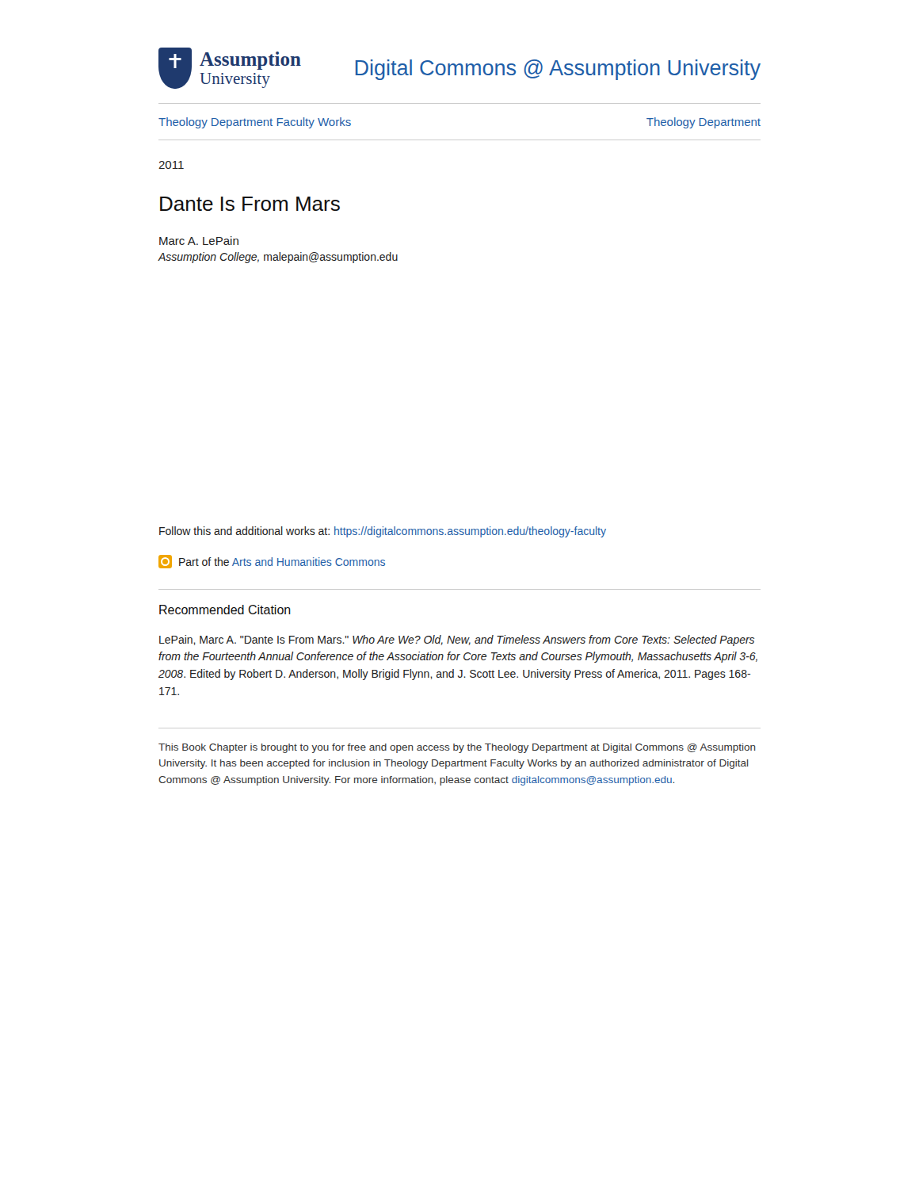Assumption University
Digital Commons @ Assumption University
Theology Department Faculty Works Theology Department
2011
Dante Is From Mars
Marc A. LePain
Assumption College, malepain@assumption.edu
Follow this and additional works at: https://digitalcommons.assumption.edu/theology-faculty
Part of the Arts and Humanities Commons
Recommended Citation
LePain, Marc A. "Dante Is From Mars." Who Are We? Old, New, and Timeless Answers from Core Texts: Selected Papers from the Fourteenth Annual Conference of the Association for Core Texts and Courses Plymouth, Massachusetts April 3-6, 2008. Edited by Robert D. Anderson, Molly Brigid Flynn, and J. Scott Lee. University Press of America, 2011. Pages 168-171.
This Book Chapter is brought to you for free and open access by the Theology Department at Digital Commons @ Assumption University. It has been accepted for inclusion in Theology Department Faculty Works by an authorized administrator of Digital Commons @ Assumption University. For more information, please contact digitalcommons@assumption.edu.